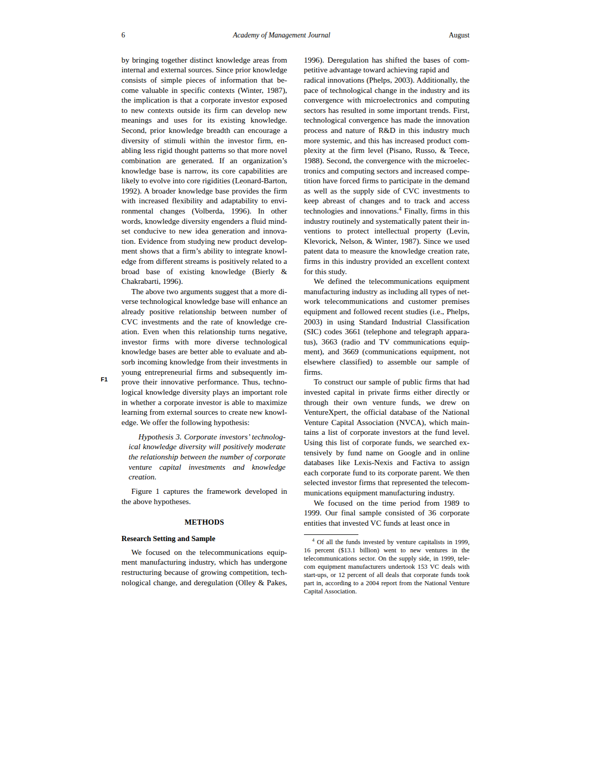6
Academy of Management Journal
August
F1
by bringing together distinct knowledge areas from internal and external sources. Since prior knowledge consists of simple pieces of information that become valuable in specific contexts (Winter, 1987), the implication is that a corporate investor exposed to new contexts outside its firm can develop new meanings and uses for its existing knowledge. Second, prior knowledge breadth can encourage a diversity of stimuli within the investor firm, enabling less rigid thought patterns so that more novel combination are generated. If an organization’s knowledge base is narrow, its core capabilities are likely to evolve into core rigidities (Leonard-Barton, 1992). A broader knowledge base provides the firm with increased flexibility and adaptability to environmental changes (Volberda, 1996). In other words, knowledge diversity engenders a fluid mind-set conducive to new idea generation and innovation. Evidence from studying new product development shows that a firm’s ability to integrate knowledge from different streams is positively related to a broad base of existing knowledge (Bierly & Chakrabarti, 1996).
The above two arguments suggest that a more diverse technological knowledge base will enhance an already positive relationship between number of CVC investments and the rate of knowledge creation. Even when this relationship turns negative, investor firms with more diverse technological knowledge bases are better able to evaluate and absorb incoming knowledge from their investments in young entrepreneurial firms and subsequently improve their innovative performance. Thus, technological knowledge diversity plays an important role in whether a corporate investor is able to maximize learning from external sources to create new knowledge. We offer the following hypothesis:
Hypothesis 3. Corporate investors’ technological knowledge diversity will positively moderate the relationship between the number of corporate venture capital investments and knowledge creation.
Figure 1 captures the framework developed in the above hypotheses.
Methods
Research Setting and Sample
We focused on the telecommunications equipment manufacturing industry, which has undergone restructuring because of growing competition, technological change, and deregulation (Olley & Pakes, 1996). Deregulation has shifted the bases of competitive advantage toward achieving rapid and
radical innovations (Phelps, 2003). Additionally, the pace of technological change in the industry and its convergence with microelectronics and computing sectors has resulted in some important trends. First, technological convergence has made the innovation process and nature of R&D in this industry much more systemic, and this has increased product complexity at the firm level (Pisano, Russo, & Teece, 1988). Second, the convergence with the microelectronics and computing sectors and increased competition have forced firms to participate in the demand as well as the supply side of CVC investments to keep abreast of changes and to track and access technologies and innovations.4 Finally, firms in this industry routinely and systematically patent their inventions to protect intellectual property (Levin, Klevorick, Nelson, & Winter, 1987). Since we used patent data to measure the knowledge creation rate, firms in this industry provided an excellent context for this study.
We defined the telecommunications equipment manufacturing industry as including all types of network telecommunications and customer premises equipment and followed recent studies (i.e., Phelps, 2003) in using Standard Industrial Classification (SIC) codes 3661 (telephone and telegraph apparatus), 3663 (radio and TV communications equipment), and 3669 (communications equipment, not elsewhere classified) to assemble our sample of firms.
To construct our sample of public firms that had invested capital in private firms either directly or through their own venture funds, we drew on VentureXpert, the official database of the National Venture Capital Association (NVCA), which maintains a list of corporate investors at the fund level. Using this list of corporate funds, we searched extensively by fund name on Google and in online databases like Lexis-Nexis and Factiva to assign each corporate fund to its corporate parent. We then selected investor firms that represented the telecommunications equipment manufacturing industry.
We focused on the time period from 1989 to 1999. Our final sample consisted of 36 corporate entities that invested VC funds at least once in
4 Of all the funds invested by venture capitalists in 1999, 16 percent ($13.1 billion) went to new ventures in the telecommunications sector. On the supply side, in 1999, telecom equipment manufacturers undertook 153 VC deals with start-ups, or 12 percent of all deals that corporate funds took part in, according to a 2004 report from the National Venture Capital Association.